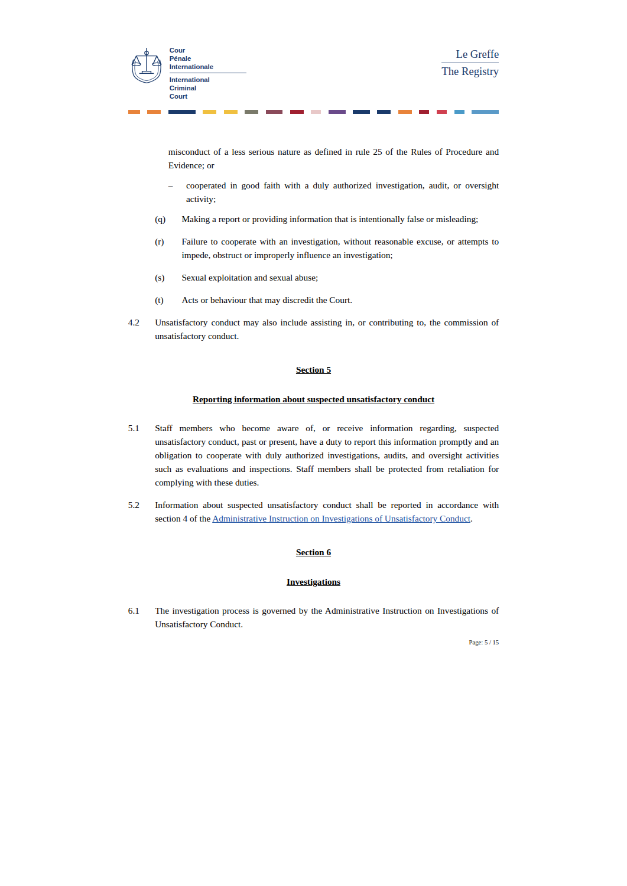Cour
Pénale
Internationale
International
Criminal
Court
Le Greffe
The Registry
misconduct of a less serious nature as defined in rule 25 of the Rules of Procedure and Evidence; or
–
cooperated in good faith with a duly authorized investigation, audit, or oversight activity;
(q)
Making a report or providing information that is intentionally false or misleading;
(r)
Failure to cooperate with an investigation, without reasonable excuse, or attempts to impede, obstruct or improperly influence an investigation;
(s)
Sexual exploitation and sexual abuse;
(t)
Acts or behaviour that may discredit the Court.
4.2
Unsatisfactory conduct may also include assisting in, or contributing to, the commission of unsatisfactory conduct.
Section 5
Reporting information about suspected unsatisfactory conduct
5.1
Staff members who become aware of, or receive information regarding, suspected unsatisfactory conduct, past or present, have a duty to report this information promptly and an obligation to cooperate with duly authorized investigations, audits, and oversight activities such as evaluations and inspections. Staff members shall be protected from retaliation for complying with these duties.
5.2
Information about suspected unsatisfactory conduct shall be reported in accordance with section 4 of the Administrative Instruction on Investigations of Unsatisfactory Conduct.
Section 6
Investigations
6.1
The investigation process is governed by the Administrative Instruction on Investigations of Unsatisfactory Conduct.
Page: 5 / 15